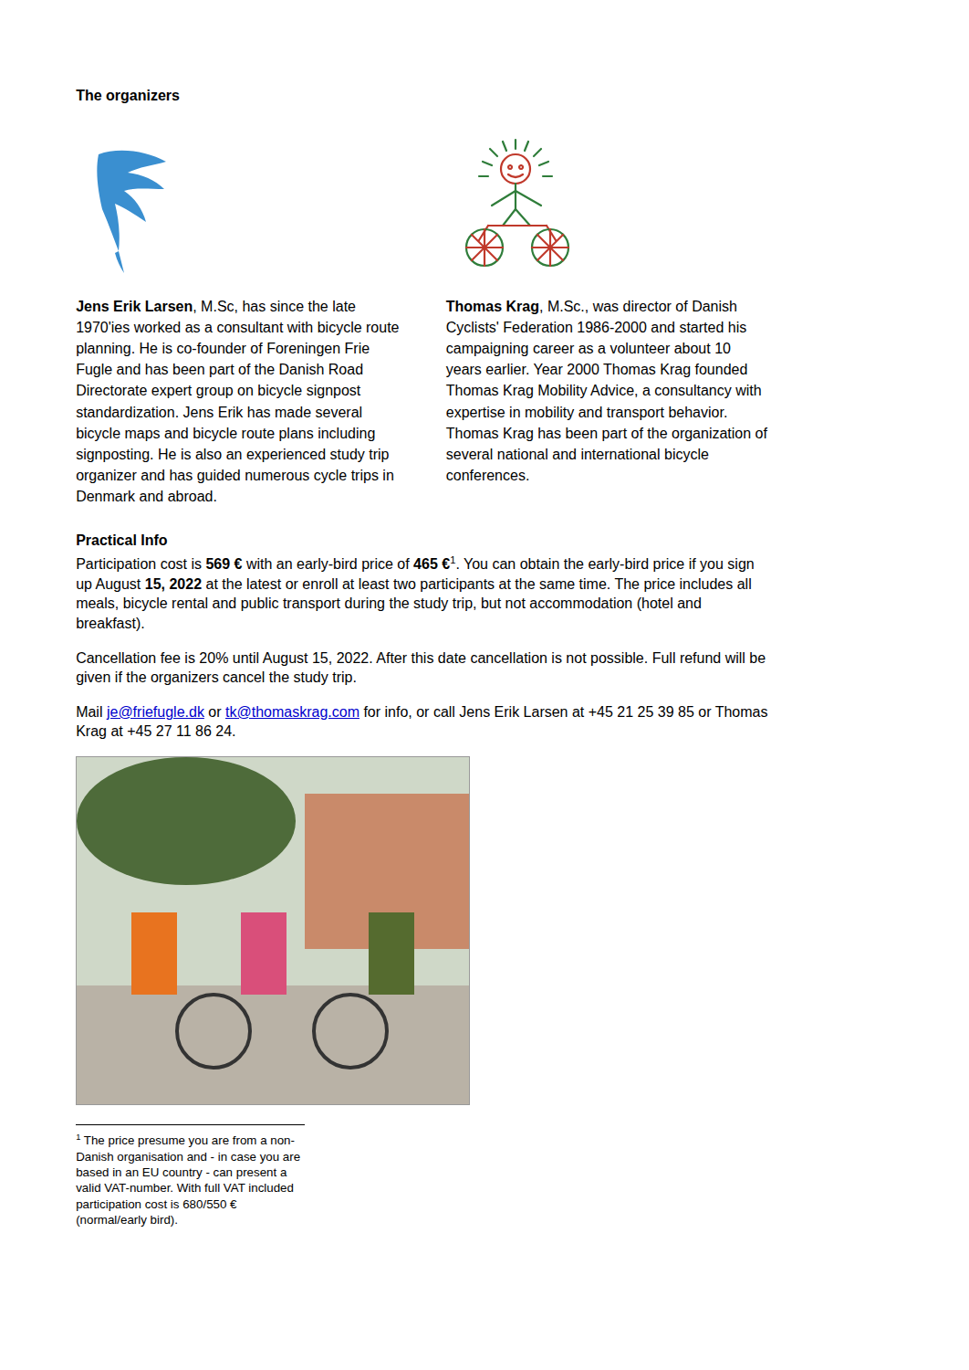The organizers
Jens Erik Larsen, M.Sc, has since the late 1970'ies worked as a consultant with bicycle route planning. He is co-founder of Foreningen Frie Fugle and has been part of the Danish Road Directorate expert group on bicycle signpost standardization. Jens Erik has made several bicycle maps and bicycle route plans including signposting. He is also an experienced study trip organizer and has guided numerous cycle trips in Denmark and abroad.
Thomas Krag, M.Sc., was director of Danish Cyclists' Federation 1986-2000 and started his campaigning career as a volunteer about 10 years earlier. Year 2000 Thomas Krag founded Thomas Krag Mobility Advice, a consultancy with expertise in mobility and transport behavior. Thomas Krag has been part of the organization of several national and international bicycle conferences.
Practical Info
Participation cost is 569 € with an early-bird price of 465 €1. You can obtain the early-bird price if you sign up August 15, 2022 at the latest or enroll at least two participants at the same time. The price includes all meals, bicycle rental and public transport during the study trip, but not accommodation (hotel and breakfast).
Cancellation fee is 20% until August 15, 2022. After this date cancellation is not possible. Full refund will be given if the organizers cancel the study trip.
Mail je@friefugle.dk or tk@thomaskrag.com for info, or call Jens Erik Larsen at +45 21 25 39 85 or Thomas Krag at +45 27 11 86 24.
1 The price presume you are from a non-Danish organisation and - in case you are based in an EU country - can present a valid VAT-number. With full VAT included participation cost is 680/550 € (normal/early bird).